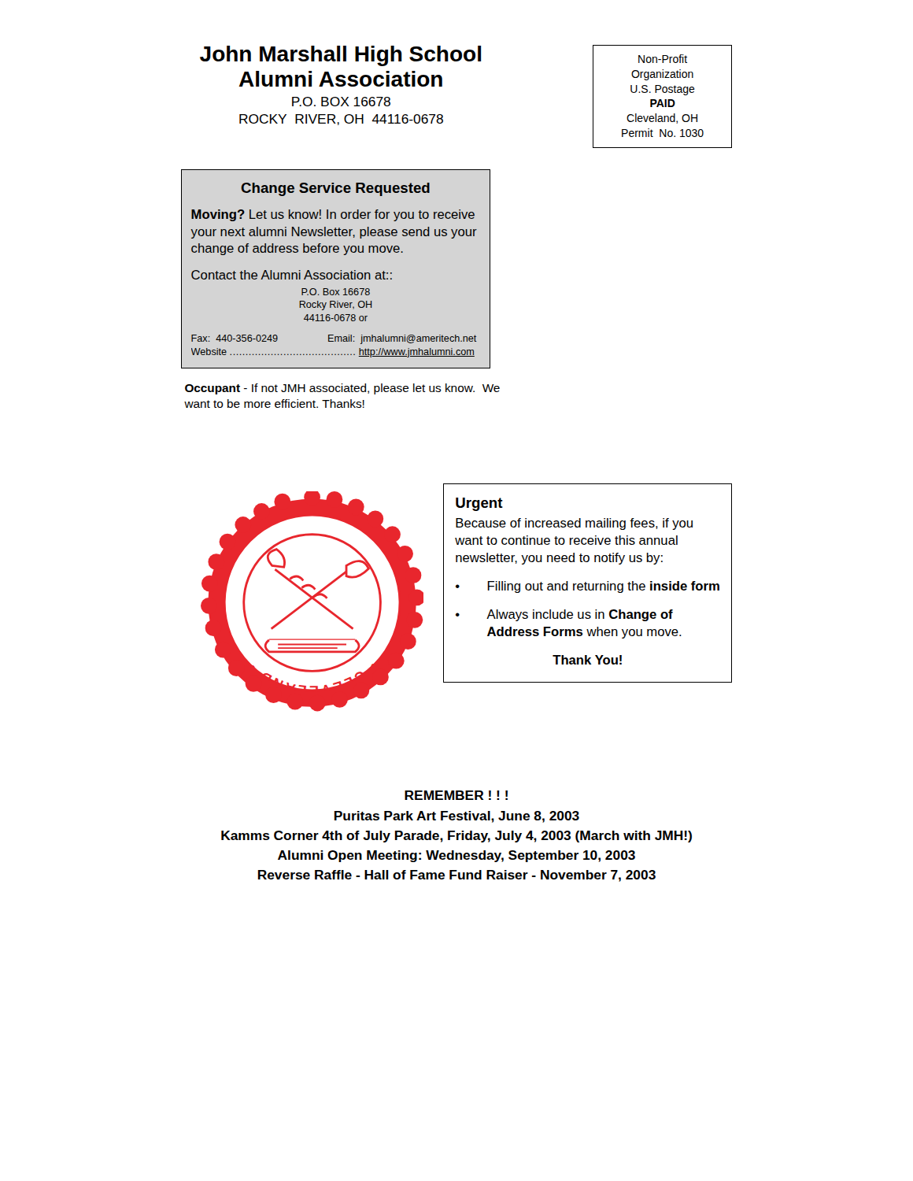John Marshall High School
Alumni Association
P.O. BOX 16678
ROCKY RIVER, OH 44116-0678
Non-Profit
Organization
U.S. Postage
PAID
Cleveland, OH
Permit No. 1030
Change Service Requested
Moving? Let us know! In order for you to receive your next alumni Newsletter, please send us your change of address before you move.
Contact the Alumni Association at::
P.O. Box 16678
Rocky River, OH
44116-0678 or
Fax: 440-356-0249 Email: jmhalumni@ameritech.net
Website ........................................ http://www.jmhalumni.com
Occupant - If not JMH associated, please let us know. We want to be more efficient. Thanks!
JOHN MARSHALL HIGH ALUMNI • CLEVELAND •
Urgent
Because of increased mailing fees, if you want to continue to receive this annual newsletter, you need to notify us by:
•Filling out and returning the inside form
•Always include us in Change of Address Forms when you move.
Thank You!
REMEMBER ! ! !
Puritas Park Art Festival, June 8, 2003
Kamms Corner 4th of July Parade, Friday, July 4, 2003 (March with JMH!)
Alumni Open Meeting: Wednesday, September 10, 2003
Reverse Raffle - Hall of Fame Fund Raiser - November 7, 2003